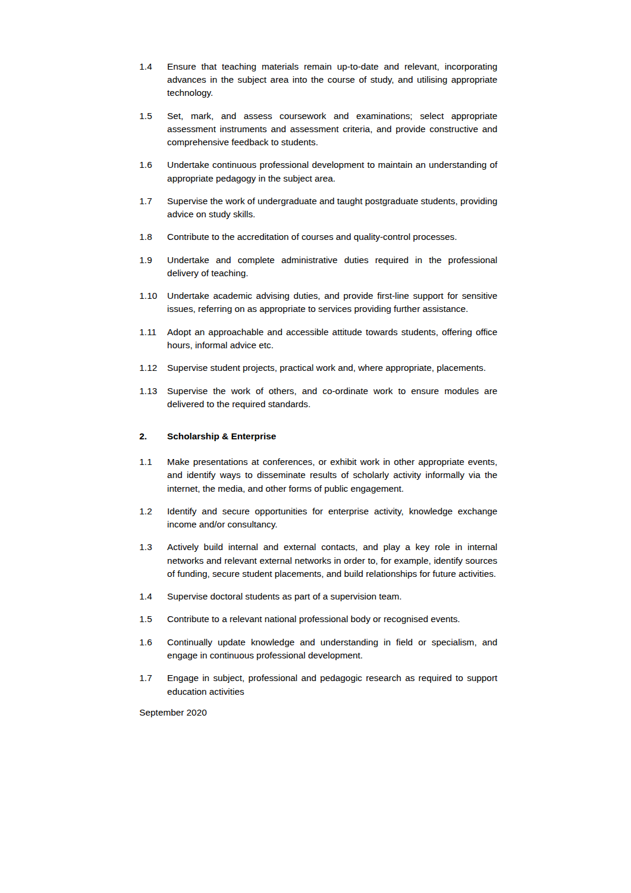1.4 Ensure that teaching materials remain up-to-date and relevant, incorporating advances in the subject area into the course of study, and utilising appropriate technology.
1.5 Set, mark, and assess coursework and examinations; select appropriate assessment instruments and assessment criteria, and provide constructive and comprehensive feedback to students.
1.6 Undertake continuous professional development to maintain an understanding of appropriate pedagogy in the subject area.
1.7 Supervise the work of undergraduate and taught postgraduate students, providing advice on study skills.
1.8 Contribute to the accreditation of courses and quality-control processes.
1.9 Undertake and complete administrative duties required in the professional delivery of teaching.
1.10 Undertake academic advising duties, and provide first-line support for sensitive issues, referring on as appropriate to services providing further assistance.
1.11 Adopt an approachable and accessible attitude towards students, offering office hours, informal advice etc.
1.12 Supervise student projects, practical work and, where appropriate, placements.
1.13 Supervise the work of others, and co-ordinate work to ensure modules are delivered to the required standards.
2. Scholarship & Enterprise
1.1 Make presentations at conferences, or exhibit work in other appropriate events, and identify ways to disseminate results of scholarly activity informally via the internet, the media, and other forms of public engagement.
1.2 Identify and secure opportunities for enterprise activity, knowledge exchange income and/or consultancy.
1.3 Actively build internal and external contacts, and play a key role in internal networks and relevant external networks in order to, for example, identify sources of funding, secure student placements, and build relationships for future activities.
1.4 Supervise doctoral students as part of a supervision team.
1.5 Contribute to a relevant national professional body or recognised events.
1.6 Continually update knowledge and understanding in field or specialism, and engage in continuous professional development.
1.7 Engage in subject, professional and pedagogic research as required to support education activities
September 2020